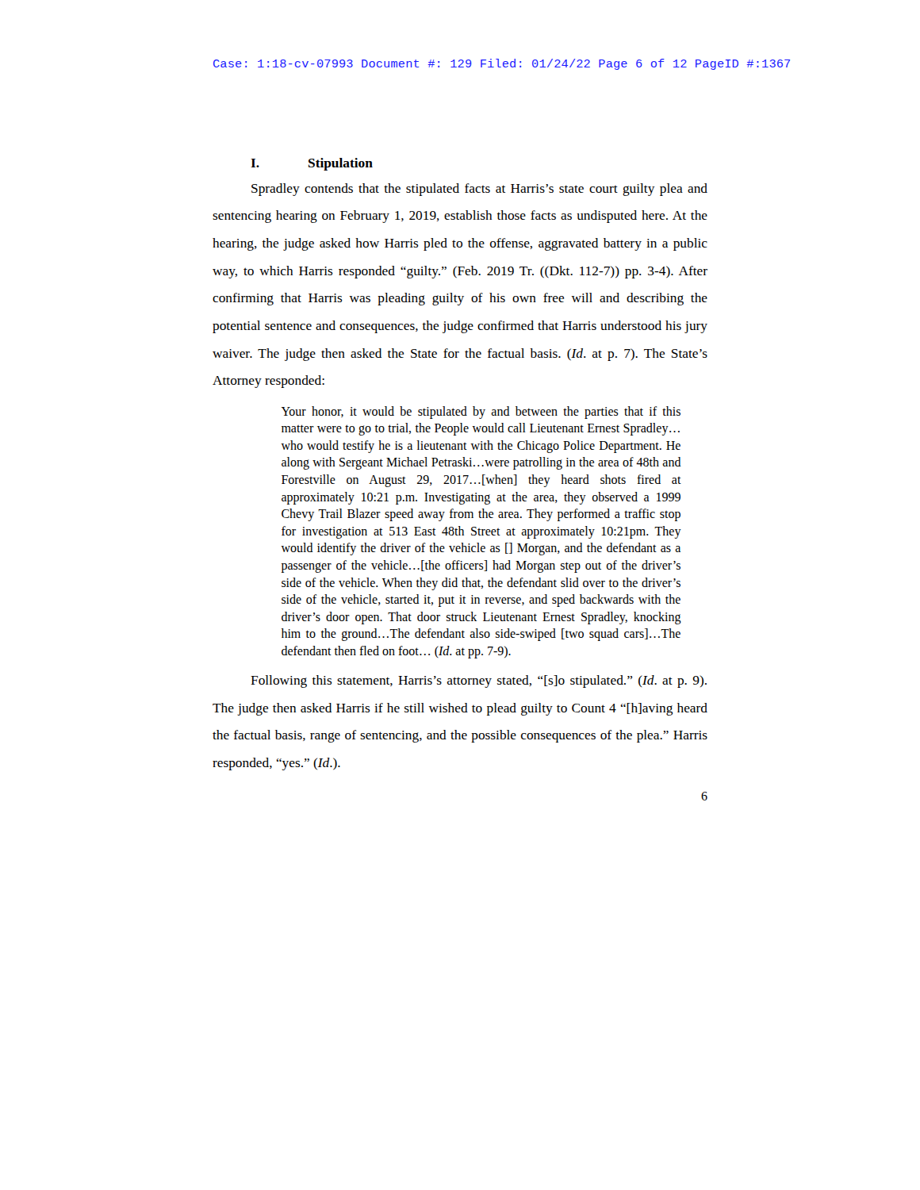Case: 1:18-cv-07993 Document #: 129 Filed: 01/24/22 Page 6 of 12 PageID #:1367
I. Stipulation
Spradley contends that the stipulated facts at Harris’s state court guilty plea and sentencing hearing on February 1, 2019, establish those facts as undisputed here. At the hearing, the judge asked how Harris pled to the offense, aggravated battery in a public way, to which Harris responded “guilty.” (Feb. 2019 Tr. ((Dkt. 112-7)) pp. 3-4). After confirming that Harris was pleading guilty of his own free will and describing the potential sentence and consequences, the judge confirmed that Harris understood his jury waiver. The judge then asked the State for the factual basis. (Id. at p. 7). The State’s Attorney responded:
Your honor, it would be stipulated by and between the parties that if this matter were to go to trial, the People would call Lieutenant Ernest Spradley…who would testify he is a lieutenant with the Chicago Police Department. He along with Sergeant Michael Petraski…were patrolling in the area of 48th and Forestville on August 29, 2017…[when] they heard shots fired at approximately 10:21 p.m. Investigating at the area, they observed a 1999 Chevy Trail Blazer speed away from the area. They performed a traffic stop for investigation at 513 East 48th Street at approximately 10:21pm. They would identify the driver of the vehicle as [] Morgan, and the defendant as a passenger of the vehicle…[the officers] had Morgan step out of the driver’s side of the vehicle. When they did that, the defendant slid over to the driver’s side of the vehicle, started it, put it in reverse, and sped backwards with the driver’s door open. That door struck Lieutenant Ernest Spradley, knocking him to the ground…The defendant also side-swiped [two squad cars]…The defendant then fled on foot… (Id. at pp. 7-9).
Following this statement, Harris’s attorney stated, “[s]o stipulated.” (Id. at p. 9). The judge then asked Harris if he still wished to plead guilty to Count 4 “[h]aving heard the factual basis, range of sentencing, and the possible consequences of the plea.” Harris responded, “yes.” (Id.).
6